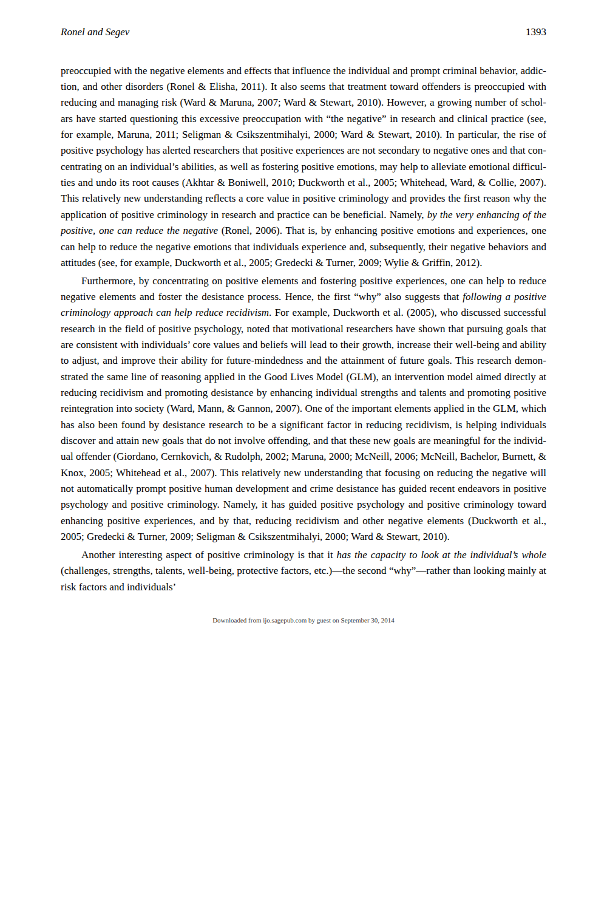Ronel and Segev 1393
preoccupied with the negative elements and effects that influence the individual and prompt criminal behavior, addiction, and other disorders (Ronel & Elisha, 2011). It also seems that treatment toward offenders is preoccupied with reducing and managing risk (Ward & Maruna, 2007; Ward & Stewart, 2010). However, a growing number of scholars have started questioning this excessive preoccupation with “the negative” in research and clinical practice (see, for example, Maruna, 2011; Seligman & Csikszentmihalyi, 2000; Ward & Stewart, 2010). In particular, the rise of positive psychology has alerted researchers that positive experiences are not secondary to negative ones and that concentrating on an individual’s abilities, as well as fostering positive emotions, may help to alleviate emotional difficulties and undo its root causes (Akhtar & Boniwell, 2010; Duckworth et al., 2005; Whitehead, Ward, & Collie, 2007). This relatively new understanding reflects a core value in positive criminology and provides the first reason why the application of positive criminology in research and practice can be beneficial. Namely, by the very enhancing of the positive, one can reduce the negative (Ronel, 2006). That is, by enhancing positive emotions and experiences, one can help to reduce the negative emotions that individuals experience and, subsequently, their negative behaviors and attitudes (see, for example, Duckworth et al., 2005; Gredecki & Turner, 2009; Wylie & Griffin, 2012).
Furthermore, by concentrating on positive elements and fostering positive experiences, one can help to reduce negative elements and foster the desistance process. Hence, the first “why” also suggests that following a positive criminology approach can help reduce recidivism. For example, Duckworth et al. (2005), who discussed successful research in the field of positive psychology, noted that motivational researchers have shown that pursuing goals that are consistent with individuals’ core values and beliefs will lead to their growth, increase their well-being and ability to adjust, and improve their ability for future-mindedness and the attainment of future goals. This research demonstrated the same line of reasoning applied in the Good Lives Model (GLM), an intervention model aimed directly at reducing recidivism and promoting desistance by enhancing individual strengths and talents and promoting positive reintegration into society (Ward, Mann, & Gannon, 2007). One of the important elements applied in the GLM, which has also been found by desistance research to be a significant factor in reducing recidivism, is helping individuals discover and attain new goals that do not involve offending, and that these new goals are meaningful for the individual offender (Giordano, Cernkovich, & Rudolph, 2002; Maruna, 2000; McNeill, 2006; McNeill, Bachelor, Burnett, & Knox, 2005; Whitehead et al., 2007). This relatively new understanding that focusing on reducing the negative will not automatically prompt positive human development and crime desistance has guided recent endeavors in positive psychology and positive criminology. Namely, it has guided positive psychology and positive criminology toward enhancing positive experiences, and by that, reducing recidivism and other negative elements (Duckworth et al., 2005; Gredecki & Turner, 2009; Seligman & Csikszentmihalyi, 2000; Ward & Stewart, 2010).
Another interesting aspect of positive criminology is that it has the capacity to look at the individual’s whole (challenges, strengths, talents, well-being, protective factors, etc.)—the second “why”—rather than looking mainly at risk factors and individuals’
Downloaded from ijo.sagepub.com by guest on September 30, 2014